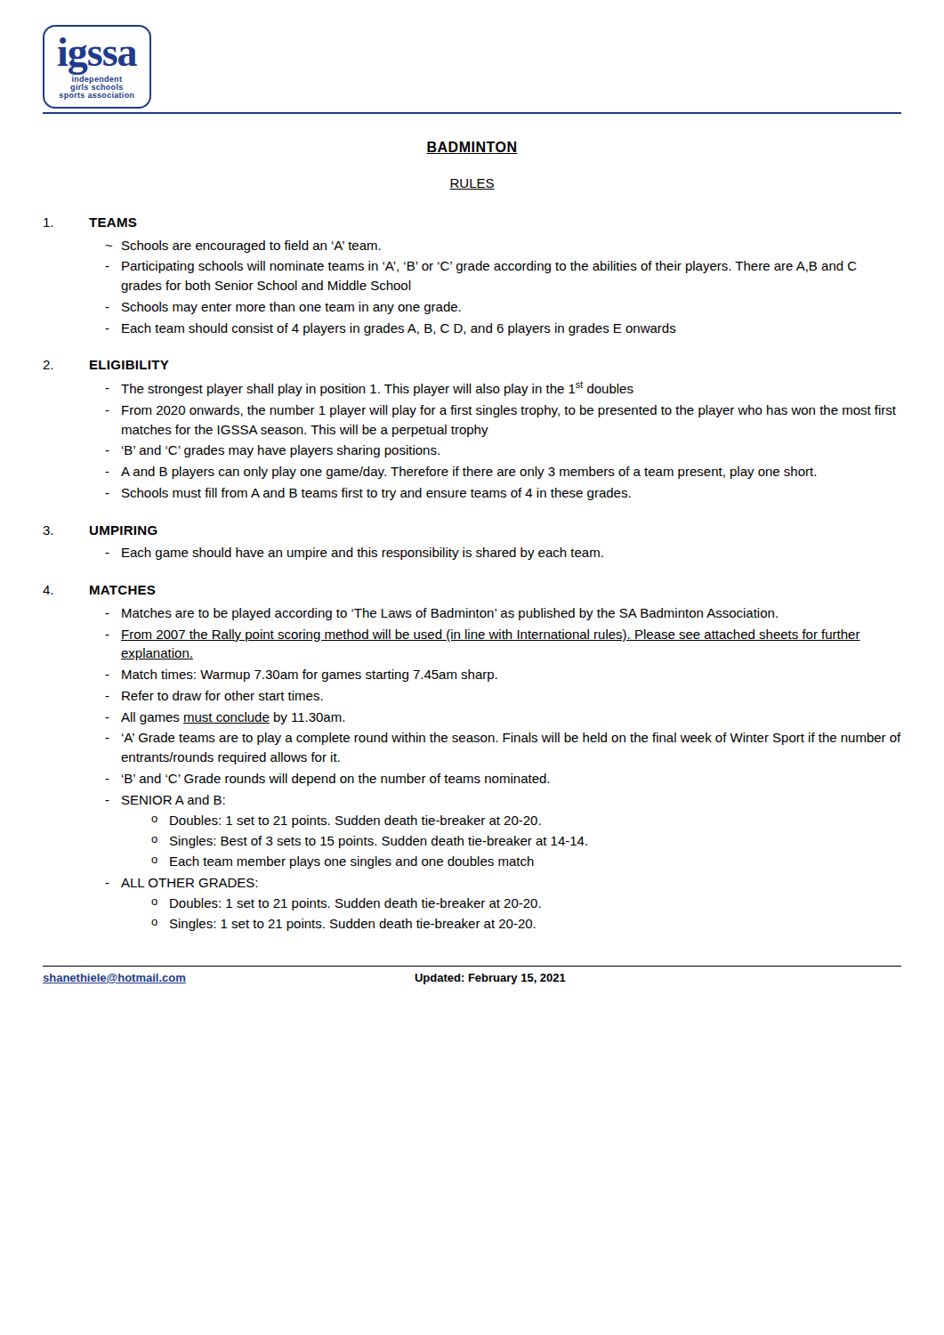igssa
independent
girls schools
sports association
BADMINTON
RULES
1.
TEAMS
Schools are encouraged to field an ‘A’ team.
Participating schools will nominate teams in ‘A’, ‘B’ or ‘C’ grade according to the abilities of their players. There are A,B and C grades for both Senior School and Middle School
Schools may enter more than one team in any one grade.
Each team should consist of 4 players in grades A, B, C D, and 6 players in grades E onwards
2.
ELIGIBILITY
The strongest player shall play in position 1. This player will also play in the 1st doubles
From 2020 onwards, the number 1 player will play for a first singles trophy, to be presented to the player who has won the most first matches for the IGSSA season. This will be a perpetual trophy
‘B’ and ‘C’ grades may have players sharing positions.
A and B players can only play one game/day. Therefore if there are only 3 members of a team present, play one short.
Schools must fill from A and B teams first to try and ensure teams of 4 in these grades.
3.
UMPIRING
Each game should have an umpire and this responsibility is shared by each team.
4.
MATCHES
Matches are to be played according to ‘The Laws of Badminton’ as published by the SA Badminton Association.
From 2007 the Rally point scoring method will be used (in line with International rules). Please see attached sheets for further explanation.
Match times: Warmup 7.30am for games starting 7.45am sharp.
Refer to draw for other start times.
All games must conclude by 11.30am.
‘A’ Grade teams are to play a complete round within the season. Finals will be held on the final week of Winter Sport if the number of entrants/rounds required allows for it.
‘B’ and ‘C’ Grade rounds will depend on the number of teams nominated.
SENIOR A and B:
Doubles: 1 set to 21 points. Sudden death tie-breaker at 20-20.
Singles: Best of 3 sets to 15 points. Sudden death tie-breaker at 14-14.
Each team member plays one singles and one doubles match
ALL OTHER GRADES:
Doubles: 1 set to 21 points. Sudden death tie-breaker at 20-20.
Singles: 1 set to 21 points. Sudden death tie-breaker at 20-20.
shanethiele@hotmail.com
Updated: February 15, 2021